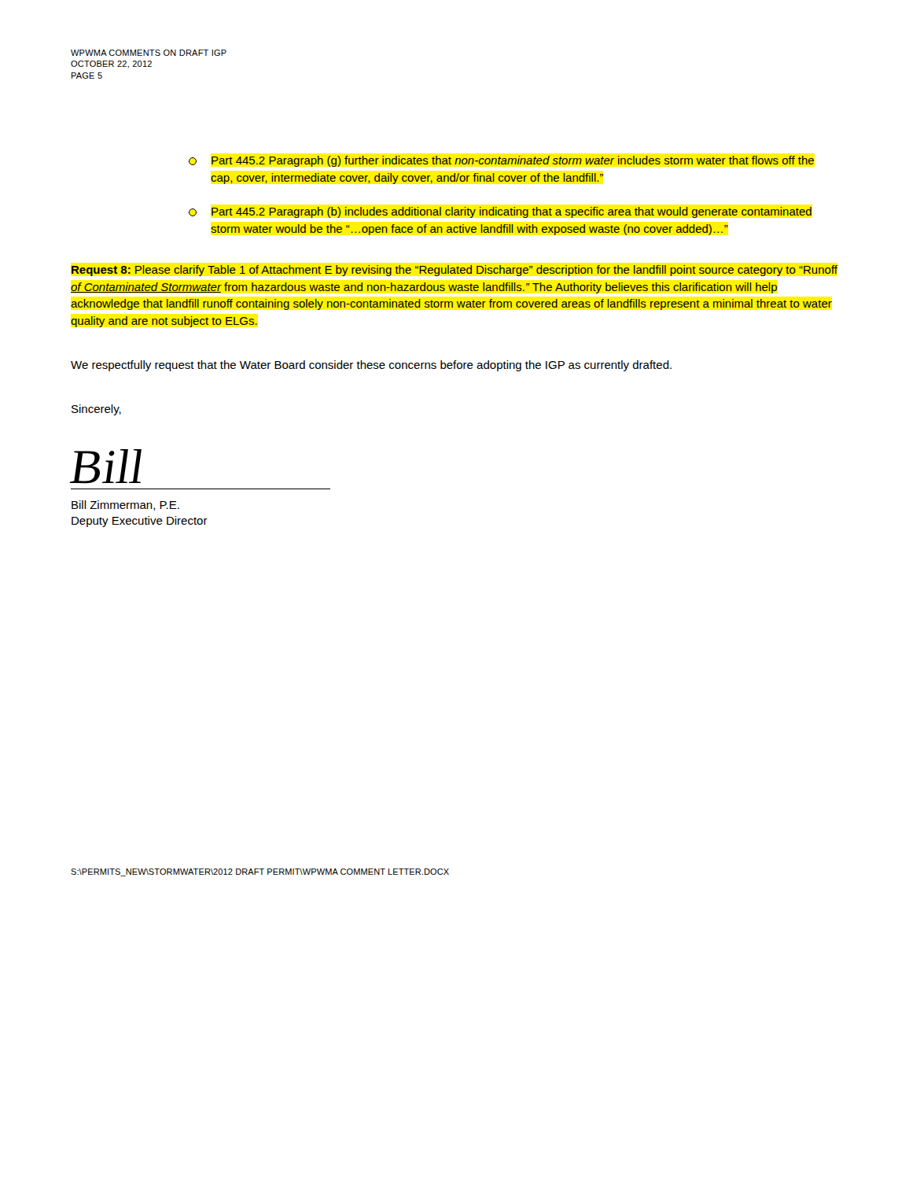WPWMA COMMENTS ON DRAFT IGP
OCTOBER 22, 2012
PAGE 5
Part 445.2 Paragraph (g) further indicates that non-contaminated storm water includes storm water that flows off the cap, cover, intermediate cover, daily cover, and/or final cover of the landfill.”
Part 445.2 Paragraph (b) includes additional clarity indicating that a specific area that would generate contaminated storm water would be the “…open face of an active landfill with exposed waste (no cover added)…”
Request 8: Please clarify Table 1 of Attachment E by revising the “Regulated Discharge” description for the landfill point source category to “Runoff of Contaminated Stormwater from hazardous waste and non-hazardous waste landfills.” The Authority believes this clarification will help acknowledge that landfill runoff containing solely non-contaminated storm water from covered areas of landfills represent a minimal threat to water quality and are not subject to ELGs.
We respectfully request that the Water Board consider these concerns before adopting the IGP as currently drafted.
Sincerely,
Bill
Bill Zimmerman, P.E.
Deputy Executive Director
S:\PERMITS_NEW\STORMWATER\2012 DRAFT PERMIT\WPWMA COMMENT LETTER.DOCX